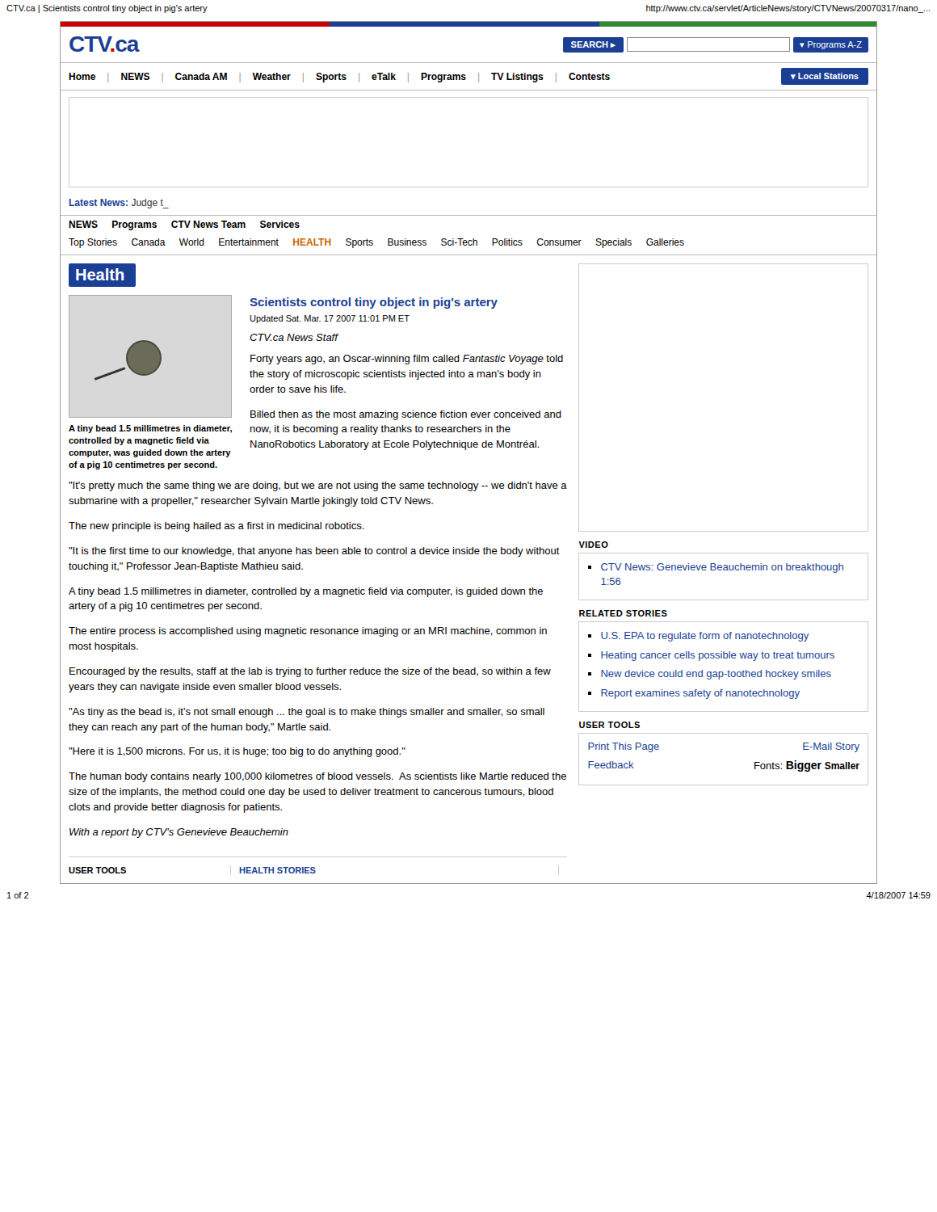CTV.ca | Scientists control tiny object in pig's artery http://www.ctv.ca/servlet/ArticleNews/story/CTVNews/20070317/nano_...
CTV. ca
SEARCH ▸ ▾ Programs A-Z
Home| NEWS| Canada AM| Weather| Sports| eTalk| Programs| TV Listings| Contests ▾ Local Stations
Latest News: Judge t_
NEWS Programs CTV News Team Services
Top Stories Canada World Entertainment HEALTH Sports Business Sci-Tech Politics Consumer Specials Galleries
Health
A tiny bead 1.5 millimetres in diameter, controlled by a magnetic field via computer, was guided down the artery of a pig 10 centimetres per second.
Scientists control tiny object in pig's artery
Updated Sat. Mar. 17 2007 11:01 PM ET
CTV.ca News Staff
Forty years ago, an Oscar-winning film called Fantastic Voyage told the story of microscopic scientists injected into a man's body in order to save his life.
Billed then as the most amazing science fiction ever conceived and now, it is becoming a reality thanks to researchers in the NanoRobotics Laboratory at Ecole Polytechnique de Montréal.
"It's pretty much the same thing we are doing, but we are not using the same technology -- we didn't have a submarine with a propeller," researcher Sylvain Martle jokingly told CTV News.
The new principle is being hailed as a first in medicinal robotics.
"It is the first time to our knowledge, that anyone has been able to control a device inside the body without touching it," Professor Jean-Baptiste Mathieu said.
A tiny bead 1.5 millimetres in diameter, controlled by a magnetic field via computer, is guided down the artery of a pig 10 centimetres per second.
The entire process is accomplished using magnetic resonance imaging or an MRI machine, common in most hospitals.
Encouraged by the results, staff at the lab is trying to further reduce the size of the bead, so within a few years they can navigate inside even smaller blood vessels.
"As tiny as the bead is, it's not small enough ... the goal is to make things smaller and smaller, so small they can reach any part of the human body," Martle said.
"Here it is 1,500 microns. For us, it is huge; too big to do anything good."
The human body contains nearly 100,000 kilometres of blood vessels. As scientists like Martle reduced the size of the implants, the method could one day be used to deliver treatment to cancerous tumours, blood clots and provide better diagnosis for patients.
With a report by CTV's Genevieve Beauchemin
USER TOOLS
HEALTH STORIES
VIDEO
CTV News: Genevieve Beauchemin on breakthough 1:56
RELATED STORIES
U.S. EPA to regulate form of nanotechnology
Heating cancer cells possible way to treat tumours
New device could end gap-toothed hockey smiles
Report examines safety of nanotechnology
USER TOOLS
Print This Page E-Mail Story
Feedback Fonts: Bigger Smaller
1 of 2 4/18/2007 14:59